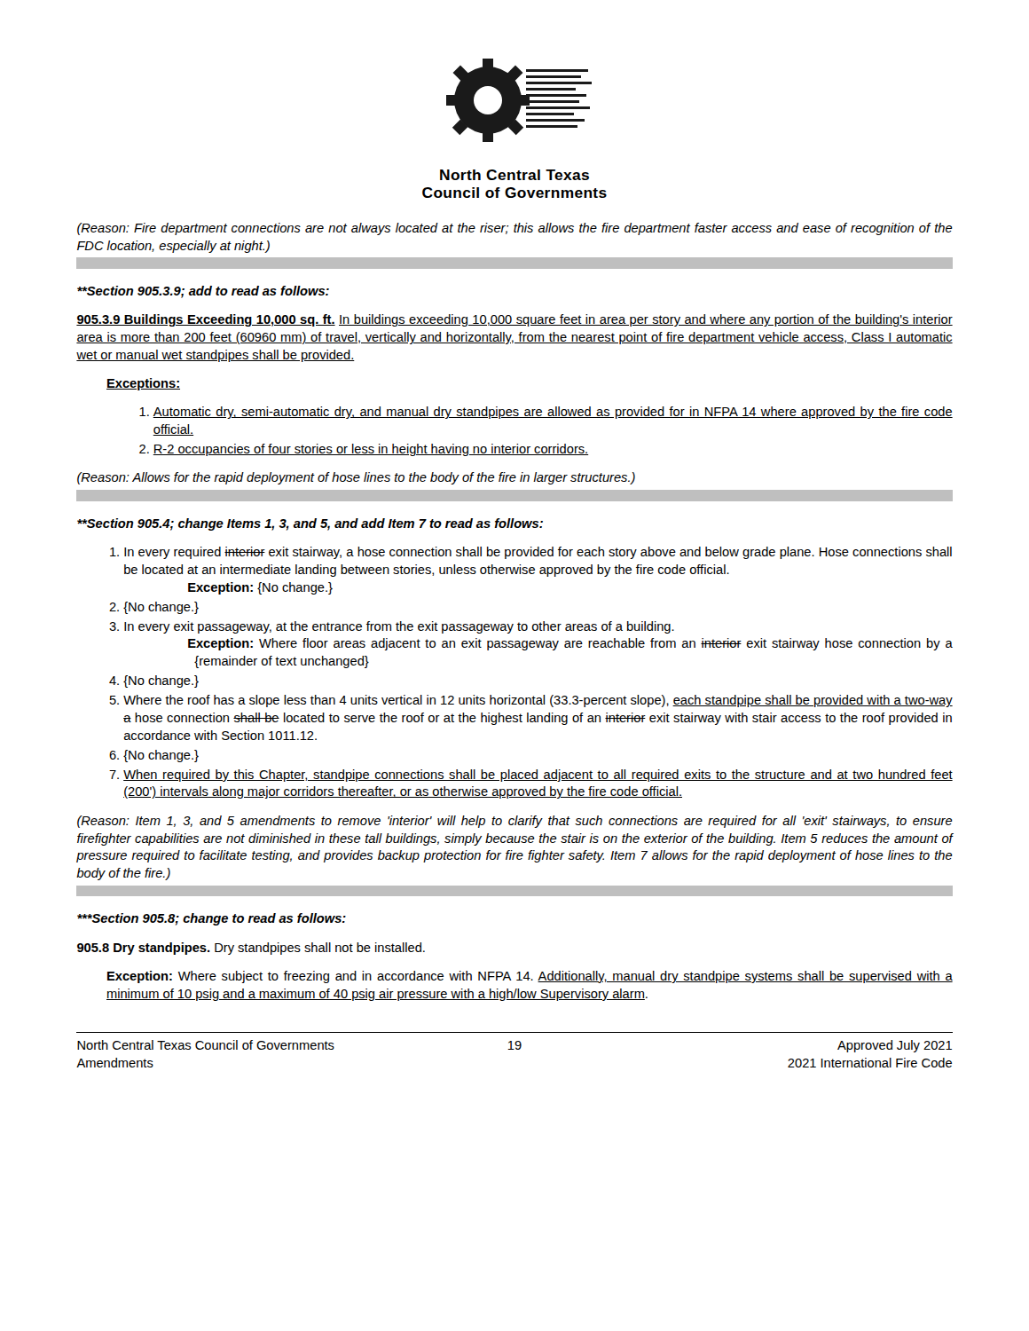North Central Texas
Council of Governments
(Reason: Fire department connections are not always located at the riser; this allows the fire department faster access and ease of recognition of the FDC location, especially at night.)
**Section 905.3.9; add to read as follows:
905.3.9 Buildings Exceeding 10,000 sq. ft. In buildings exceeding 10,000 square feet in area per story and where any portion of the building's interior area is more than 200 feet (60960 mm) of travel, vertically and horizontally, from the nearest point of fire department vehicle access, Class I automatic wet or manual wet standpipes shall be provided.
Exceptions:
Automatic dry, semi-automatic dry, and manual dry standpipes are allowed as provided for in NFPA 14 where approved by the fire code official.
R-2 occupancies of four stories or less in height having no interior corridors.
(Reason: Allows for the rapid deployment of hose lines to the body of the fire in larger structures.)
**Section 905.4; change Items 1, 3, and 5, and add Item 7 to read as follows:
In every required interior exit stairway, a hose connection shall be provided for each story above and below grade plane. Hose connections shall be located at an intermediate landing between stories, unless otherwise approved by the fire code official.
Exception: {No change.}
{No change.}
In every exit passageway, at the entrance from the exit passageway to other areas of a building.
Exception: Where floor areas adjacent to an exit passageway are reachable from an interior exit stairway hose connection by a {remainder of text unchanged}
{No change.}
Where the roof has a slope less than 4 units vertical in 12 units horizontal (33.3-percent slope), each standpipe shall be provided with a two-way a hose connection shall be located to serve the roof or at the highest landing of an interior exit stairway with stair access to the roof provided in accordance with Section 1011.12.
{No change.}
When required by this Chapter, standpipe connections shall be placed adjacent to all required exits to the structure and at two hundred feet (200') intervals along major corridors thereafter, or as otherwise approved by the fire code official.
(Reason: Item 1, 3, and 5 amendments to remove 'interior' will help to clarify that such connections are required for all 'exit' stairways, to ensure firefighter capabilities are not diminished in these tall buildings, simply because the stair is on the exterior of the building. Item 5 reduces the amount of pressure required to facilitate testing, and provides backup protection for fire fighter safety. Item 7 allows for the rapid deployment of hose lines to the body of the fire.)
***Section 905.8; change to read as follows:
905.8 Dry standpipes. Dry standpipes shall not be installed.
Exception: Where subject to freezing and in accordance with NFPA 14. Additionally, manual dry standpipe systems shall be supervised with a minimum of 10 psig and a maximum of 40 psig air pressure with a high/low Supervisory alarm.
| North Central Texas Council of Governments | 19 | Approved July 2021 |
| Amendments | | 2021 International Fire Code |